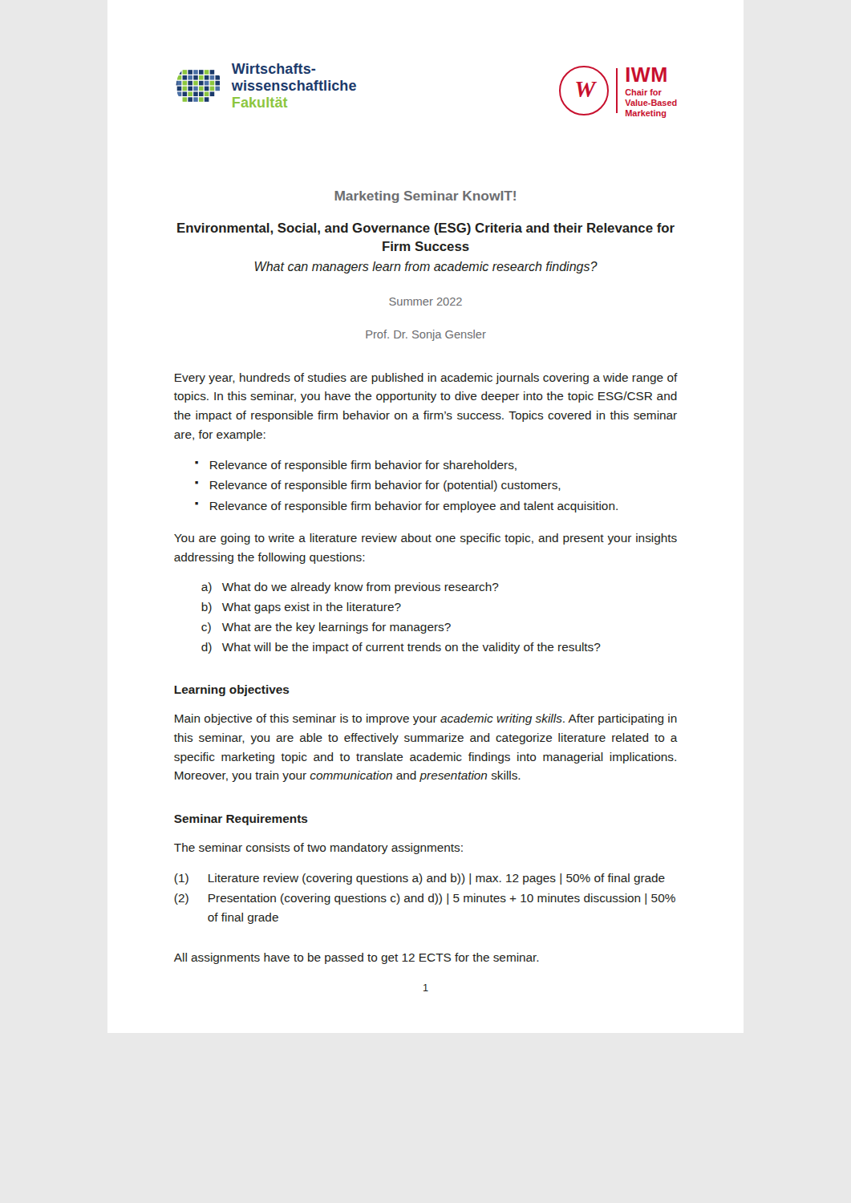Wirtschafts- wissenschaftliche Fakultät
W
IWM Chair for
Value-Based
Marketing
Marketing Seminar KnowIT!
Environmental, Social, and Governance (ESG) Criteria and their Relevance for Firm Success What can managers learn from academic research findings?
Summer 2022
Prof. Dr. Sonja Gensler
Every year, hundreds of studies are published in academic journals covering a wide range of topics. In this seminar, you have the opportunity to dive deeper into the topic ESG/CSR and the impact of responsible firm behavior on a firm’s success. Topics covered in this seminar are, for example:
Relevance of responsible firm behavior for shareholders,
Relevance of responsible firm behavior for (potential) customers,
Relevance of responsible firm behavior for employee and talent acquisition.
You are going to write a literature review about one specific topic, and present your insights addressing the following questions:
What do we already know from previous research?
What gaps exist in the literature?
What are the key learnings for managers?
What will be the impact of current trends on the validity of the results?
Learning objectives
Main objective of this seminar is to improve your academic writing skills. After participating in this seminar, you are able to effectively summarize and categorize literature related to a specific marketing topic and to translate academic findings into managerial implications. Moreover, you train your communication and presentation skills.
Seminar Requirements
The seminar consists of two mandatory assignments:
Literature review (covering questions a) and b)) | max. 12 pages | 50% of final grade
Presentation (covering questions c) and d)) | 5 minutes + 10 minutes discussion | 50% of final grade
All assignments have to be passed to get 12 ECTS for the seminar.
1